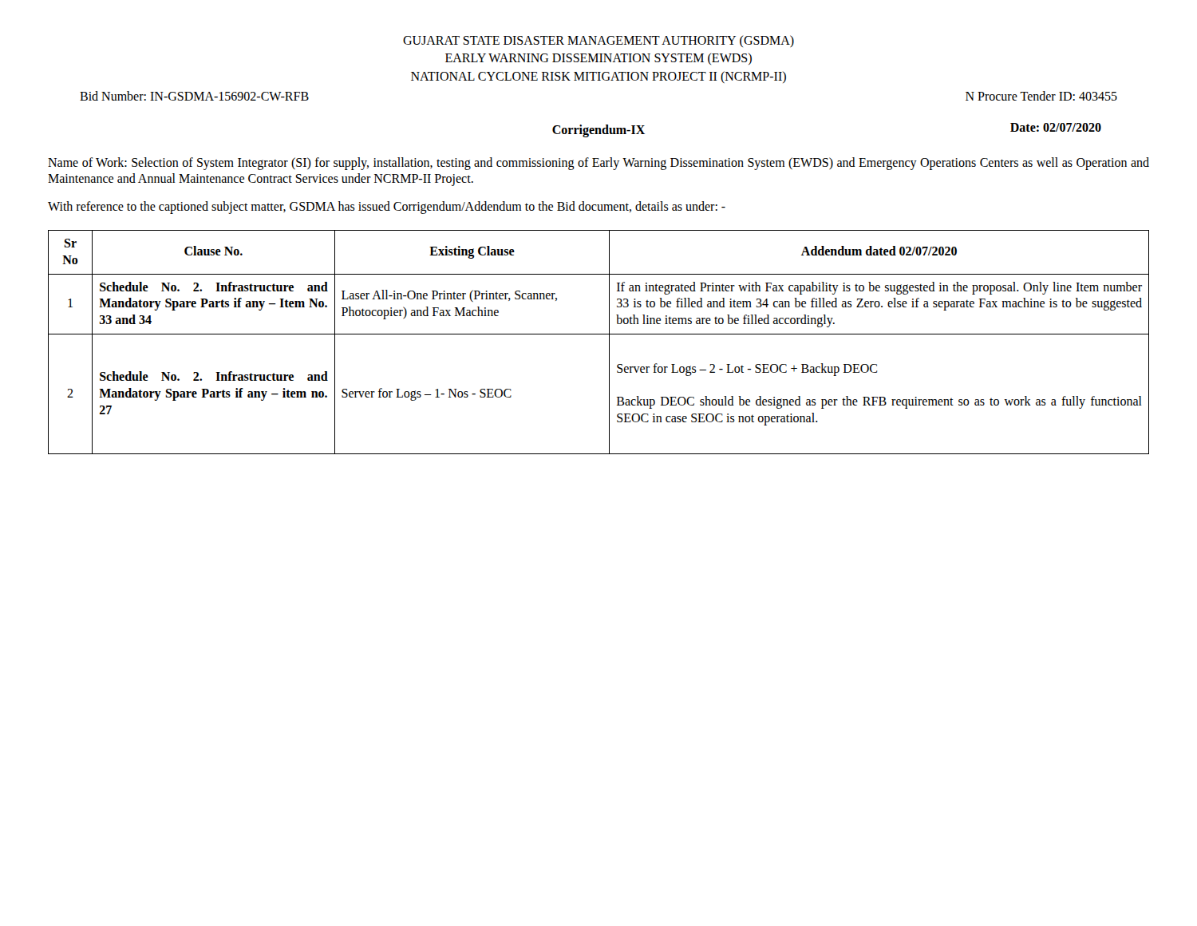GUJARAT STATE DISASTER MANAGEMENT AUTHORITY (GSDMA)
EARLY WARNING DISSEMINATION SYSTEM (EWDS)
NATIONAL CYCLONE RISK MITIGATION PROJECT II (NCRMP-II)
Bid Number: IN-GSDMA-156902-CW-RFB N Procure Tender ID: 403455
Date: 02/07/2020
Corrigendum-IX
Name of Work: Selection of System Integrator (SI) for supply, installation, testing and commissioning of Early Warning Dissemination System (EWDS) and Emergency Operations Centers as well as Operation and Maintenance and Annual Maintenance Contract Services under NCRMP-II Project.
With reference to the captioned subject matter, GSDMA has issued Corrigendum/Addendum to the Bid document, details as under: -
| Sr No | Clause No. | Existing Clause | Addendum dated 02/07/2020 |
| --- | --- | --- | --- |
| 1 | Schedule No. 2. Infrastructure and Mandatory Spare Parts if any – Item No. 33 and 34 | Laser All-in-One Printer (Printer, Scanner, Photocopier) and Fax Machine | If an integrated Printer with Fax capability is to be suggested in the proposal. Only line Item number 33 is to be filled and item 34 can be filled as Zero. else if a separate Fax machine is to be suggested both line items are to be filled accordingly. |
| 2 | Schedule No. 2. Infrastructure and Mandatory Spare Parts if any – item no. 27 | Server for Logs – 1- Nos - SEOC | Server for Logs – 2 - Lot - SEOC + Backup DEOC Backup DEOC should be designed as per the RFB requirement so as to work as a fully functional SEOC in case SEOC is not operational. |